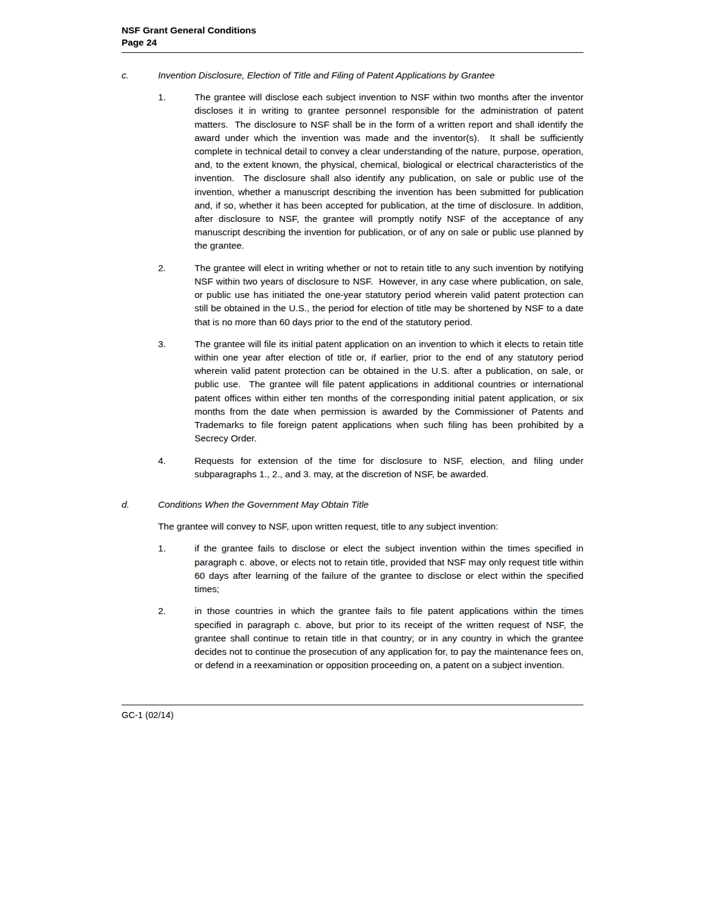NSF Grant General Conditions
Page 24
c.
Invention Disclosure, Election of Title and Filing of Patent Applications by Grantee
1. The grantee will disclose each subject invention to NSF within two months after the inventor discloses it in writing to grantee personnel responsible for the administration of patent matters. The disclosure to NSF shall be in the form of a written report and shall identify the award under which the invention was made and the inventor(s). It shall be sufficiently complete in technical detail to convey a clear understanding of the nature, purpose, operation, and, to the extent known, the physical, chemical, biological or electrical characteristics of the invention. The disclosure shall also identify any publication, on sale or public use of the invention, whether a manuscript describing the invention has been submitted for publication and, if so, whether it has been accepted for publication, at the time of disclosure. In addition, after disclosure to NSF, the grantee will promptly notify NSF of the acceptance of any manuscript describing the invention for publication, or of any on sale or public use planned by the grantee.
2. The grantee will elect in writing whether or not to retain title to any such invention by notifying NSF within two years of disclosure to NSF. However, in any case where publication, on sale, or public use has initiated the one-year statutory period wherein valid patent protection can still be obtained in the U.S., the period for election of title may be shortened by NSF to a date that is no more than 60 days prior to the end of the statutory period.
3. The grantee will file its initial patent application on an invention to which it elects to retain title within one year after election of title or, if earlier, prior to the end of any statutory period wherein valid patent protection can be obtained in the U.S. after a publication, on sale, or public use. The grantee will file patent applications in additional countries or international patent offices within either ten months of the corresponding initial patent application, or six months from the date when permission is awarded by the Commissioner of Patents and Trademarks to file foreign patent applications when such filing has been prohibited by a Secrecy Order.
4. Requests for extension of the time for disclosure to NSF, election, and filing under subparagraphs 1., 2., and 3. may, at the discretion of NSF, be awarded.
d.
Conditions When the Government May Obtain Title
The grantee will convey to NSF, upon written request, title to any subject invention:
1. if the grantee fails to disclose or elect the subject invention within the times specified in paragraph c. above, or elects not to retain title, provided that NSF may only request title within 60 days after learning of the failure of the grantee to disclose or elect within the specified times;
2. in those countries in which the grantee fails to file patent applications within the times specified in paragraph c. above, but prior to its receipt of the written request of NSF, the grantee shall continue to retain title in that country; or in any country in which the grantee decides not to continue the prosecution of any application for, to pay the maintenance fees on, or defend in a reexamination or opposition proceeding on, a patent on a subject invention.
GC-1 (02/14)